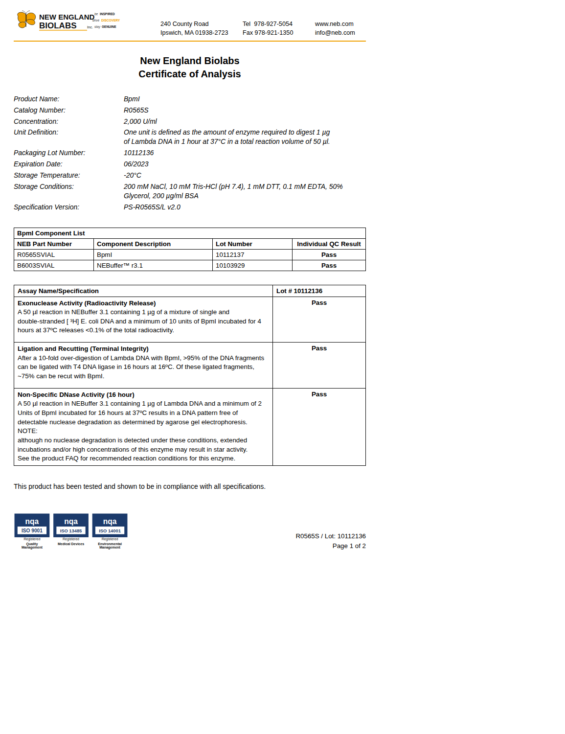NEW ENGLAND BIOLABS Inc. be INSPIRED drive DISCOVERY stay GENUINE
240 County Road
Ipswich, MA 01938-2723
Tel 978-927-5054
Fax 978-921-1350
www.neb.com
info@neb.com
New England Biolabs
Certificate of Analysis
| Product Name: | BpmI |
| Catalog Number: | R0565S |
| Concentration: | 2,000 U/ml |
| Unit Definition: | One unit is defined as the amount of enzyme required to digest 1 µg of Lambda DNA in 1 hour at 37°C in a total reaction volume of 50 µl. |
| Packaging Lot Number: | 10112136 |
| Expiration Date: | 06/2023 |
| Storage Temperature: | -20°C |
| Storage Conditions: | 200 mM NaCl, 10 mM Tris-HCl (pH 7.4), 1 mM DTT, 0.1 mM EDTA, 50% Glycerol, 200 µg/ml BSA |
| Specification Version: | PS-R0565S/L v2.0 |
| BpmI Component List |
| --- |
| NEB Part Number | Component Description | Lot Number | Individual QC Result |
| R0565SVIAL | BpmI | 10112137 | Pass |
| B6003SVIAL | NEBuffer™ r3.1 | 10103929 | Pass |
| Assay Name/Specification | Lot # 10112136 |
| --- | --- |
| Exonuclease Activity (Radioactivity Release) A 50 µl reaction in NEBuffer 3.1 containing 1 µg of a mixture of single and double-stranded [ ³H] E. coli DNA and a minimum of 10 units of BpmI incubated for 4 hours at 37ºC releases <0.1% of the total radioactivity. | Pass |
| Ligation and Recutting (Terminal Integrity) After a 10-fold over-digestion of Lambda DNA with BpmI, >95% of the DNA fragments can be ligated with T4 DNA ligase in 16 hours at 16ºC. Of these ligated fragments, ~75% can be recut with BpmI. | Pass |
| Non-Specific DNase Activity (16 hour) A 50 µl reaction in NEBuffer 3.1 containing 1 µg of Lambda DNA and a minimum of 2 Units of BpmI incubated for 16 hours at 37ºC results in a DNA pattern free of detectable nuclease degradation as determined by agarose gel electrophoresis. NOTE: although no nuclease degradation is detected under these conditions, extended incubations and/or high concentrations of this enzyme may result in star activity. See the product FAQ for recommended reaction conditions for this enzyme. | Pass |
This product has been tested and shown to be in compliance with all specifications.
nqa ISO 9001 Registered Quality Management nqa ISO 13485 Registered Medical Devices nqa ISO 14001 Registered Environmental Management
R0565S / Lot: 10112136
Page 1 of 2